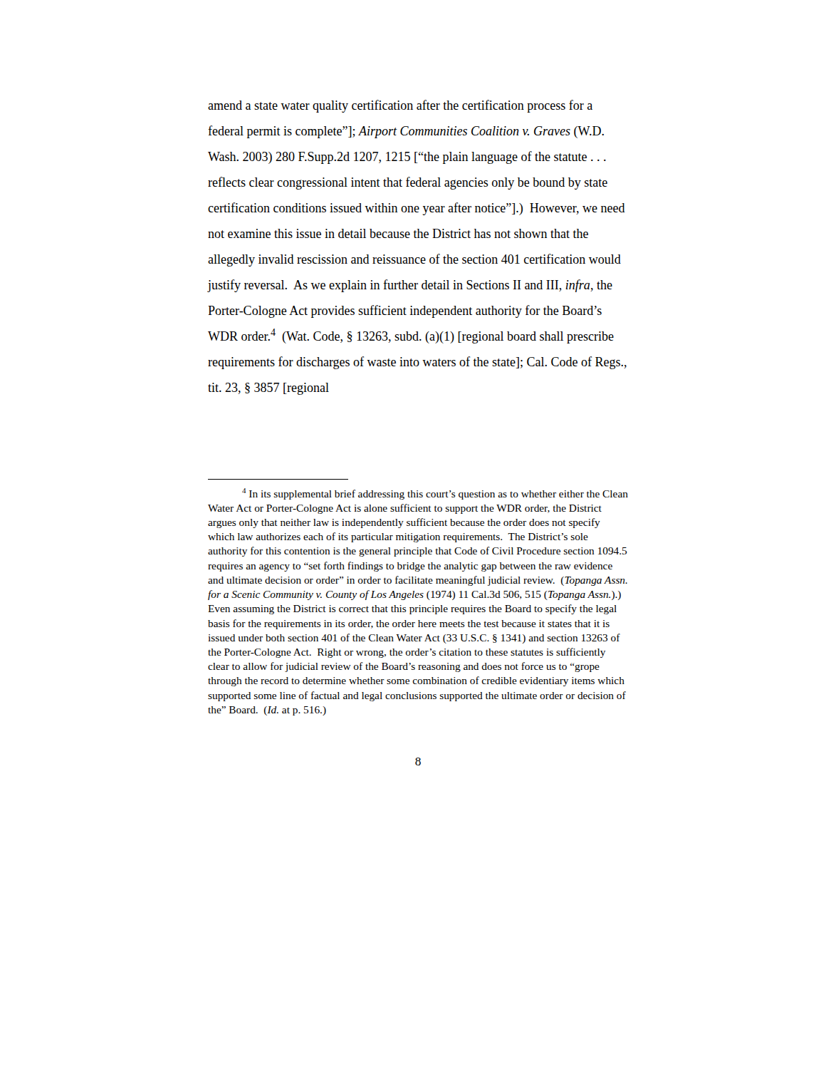amend a state water quality certification after the certification process for a federal permit is complete”]; Airport Communities Coalition v. Graves (W.D. Wash. 2003) 280 F.Supp.2d 1207, 1215 [“the plain language of the statute . . . reflects clear congressional intent that federal agencies only be bound by state certification conditions issued within one year after notice”].) However, we need not examine this issue in detail because the District has not shown that the allegedly invalid rescission and reissuance of the section 401 certification would justify reversal. As we explain in further detail in Sections II and III, infra, the Porter-Cologne Act provides sufficient independent authority for the Board’s WDR order.4 (Wat. Code, § 13263, subd. (a)(1) [regional board shall prescribe requirements for discharges of waste into waters of the state]; Cal. Code of Regs., tit. 23, § 3857 [regional
4 In its supplemental brief addressing this court’s question as to whether either the Clean Water Act or Porter-Cologne Act is alone sufficient to support the WDR order, the District argues only that neither law is independently sufficient because the order does not specify which law authorizes each of its particular mitigation requirements. The District’s sole authority for this contention is the general principle that Code of Civil Procedure section 1094.5 requires an agency to “set forth findings to bridge the analytic gap between the raw evidence and ultimate decision or order” in order to facilitate meaningful judicial review. (Topanga Assn. for a Scenic Community v. County of Los Angeles (1974) 11 Cal.3d 506, 515 (Topanga Assn.).) Even assuming the District is correct that this principle requires the Board to specify the legal basis for the requirements in its order, the order here meets the test because it states that it is issued under both section 401 of the Clean Water Act (33 U.S.C. § 1341) and section 13263 of the Porter-Cologne Act. Right or wrong, the order’s citation to these statutes is sufficiently clear to allow for judicial review of the Board’s reasoning and does not force us to “grope through the record to determine whether some combination of credible evidentiary items which supported some line of factual and legal conclusions supported the ultimate order or decision of the” Board. (Id. at p. 516.)
8